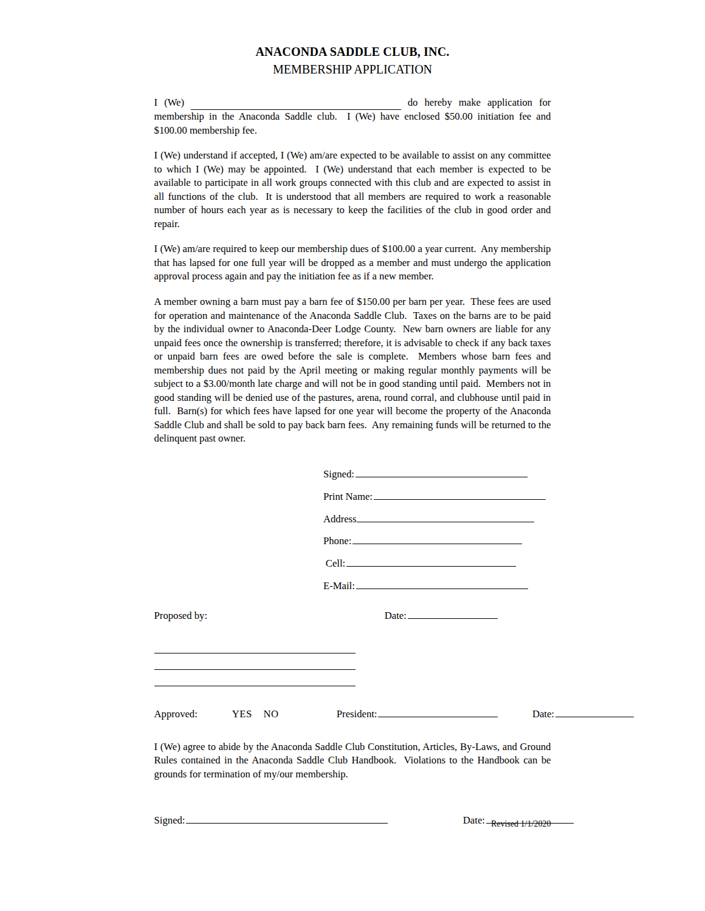ANACONDA SADDLE CLUB, INC.
MEMBERSHIP APPLICATION
I (We) do hereby make application for membership in the Anaconda Saddle club. I (We) have enclosed $50.00 initiation fee and $100.00 membership fee.
I (We) understand if accepted, I (We) am/are expected to be available to assist on any committee to which I (We) may be appointed. I (We) understand that each member is expected to be available to participate in all work groups connected with this club and are expected to assist in all functions of the club. It is understood that all members are required to work a reasonable number of hours each year as is necessary to keep the facilities of the club in good order and repair.
I (We) am/are required to keep our membership dues of $100.00 a year current. Any membership that has lapsed for one full year will be dropped as a member and must undergo the application approval process again and pay the initiation fee as if a new member.
A member owning a barn must pay a barn fee of $150.00 per barn per year. These fees are used for operation and maintenance of the Anaconda Saddle Club. Taxes on the barns are to be paid by the individual owner to Anaconda-Deer Lodge County. New barn owners are liable for any unpaid fees once the ownership is transferred; therefore, it is advisable to check if any back taxes or unpaid barn fees are owed before the sale is complete. Members whose barn fees and membership dues not paid by the April meeting or making regular monthly payments will be subject to a $3.00/month late charge and will not be in good standing until paid. Members not in good standing will be denied use of the pastures, arena, round corral, and clubhouse until paid in full. Barn(s) for which fees have lapsed for one year will become the property of the Anaconda Saddle Club and shall be sold to pay back barn fees. Any remaining funds will be returned to the delinquent past owner.
Signed:
Print Name:
Address
Phone:
Cell:
E-Mail:
Proposed by: Date:
Approved: YES NO President: Date:
I (We) agree to abide by the Anaconda Saddle Club Constitution, Articles, By-Laws, and Ground Rules contained in the Anaconda Saddle Club Handbook. Violations to the Handbook can be grounds for termination of my/our membership.
Signed: Date:
Revised 1/1/2020